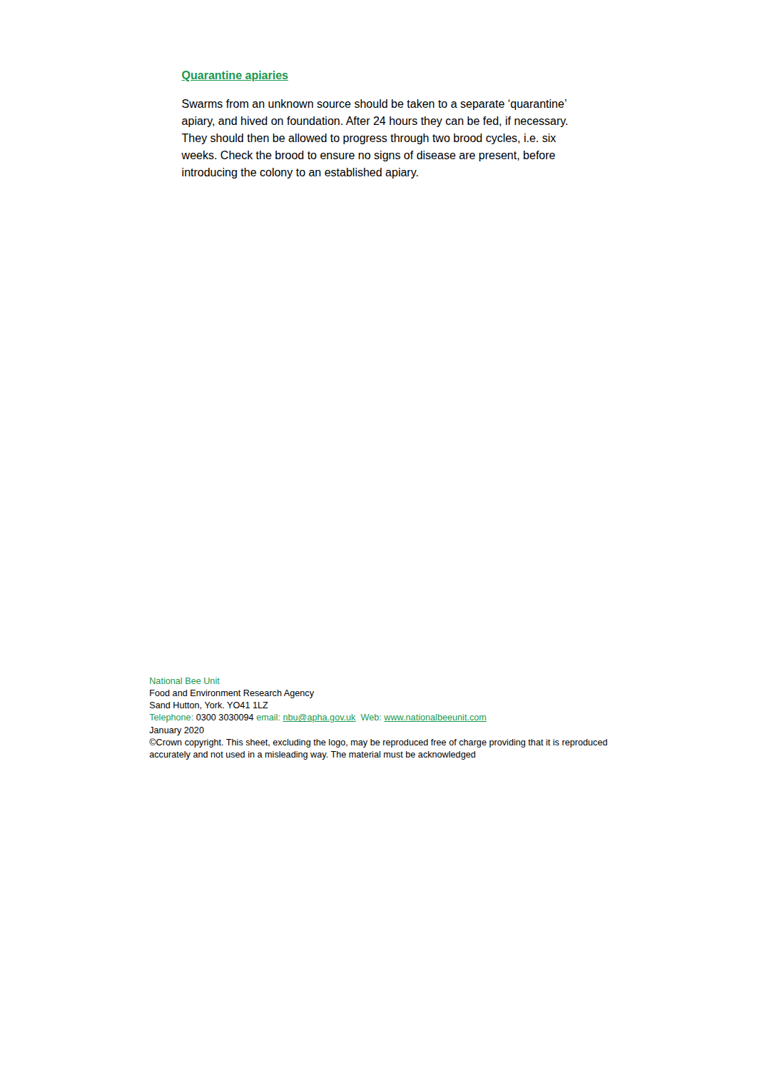Quarantine apiaries
Swarms from an unknown source should be taken to a separate ‘quarantine’ apiary, and hived on foundation. After 24 hours they can be fed, if necessary. They should then be allowed to progress through two brood cycles, i.e. six weeks. Check the brood to ensure no signs of disease are present, before introducing the colony to an established apiary.
National Bee Unit
Food and Environment Research Agency
Sand Hutton, York. YO41 1LZ
Telephone: 0300 3030094 email: nbu@apha.gov.uk Web: www.nationalbeeunit.com
January 2020
©Crown copyright. This sheet, excluding the logo, may be reproduced free of charge providing that it is reproduced accurately and not used in a misleading way. The material must be acknowledged